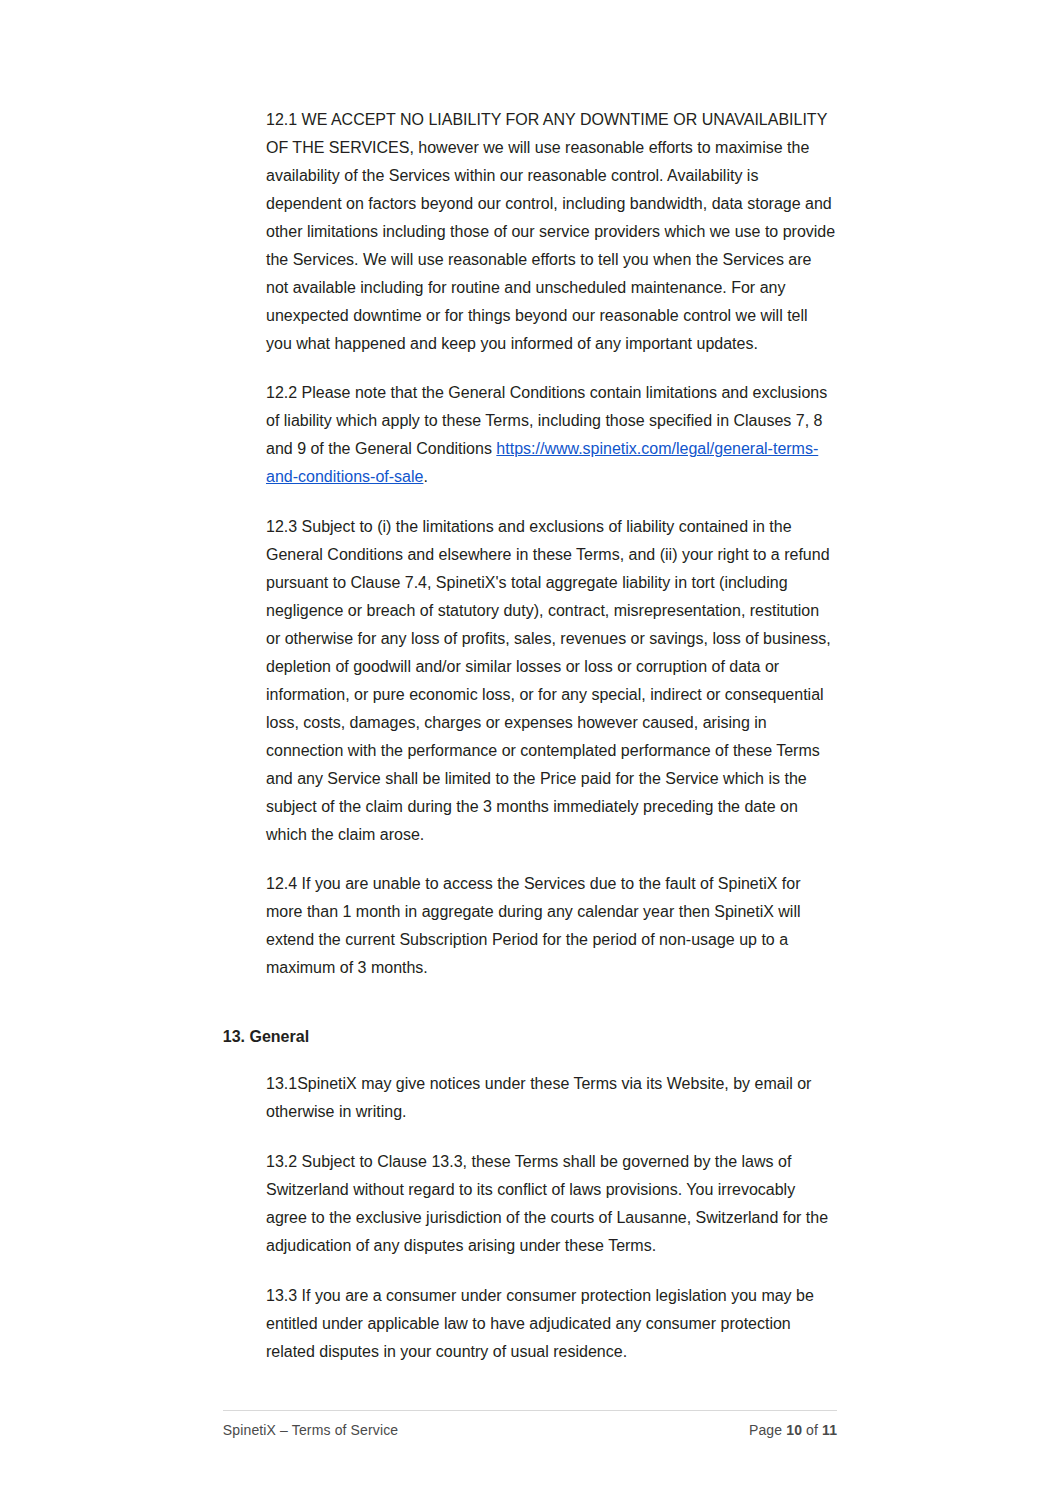12.1 WE ACCEPT NO LIABILITY FOR ANY DOWNTIME OR UNAVAILABILITY OF THE SERVICES, however we will use reasonable efforts to maximise the availability of the Services within our reasonable control. Availability is dependent on factors beyond our control, including bandwidth, data storage and other limitations including those of our service providers which we use to provide the Services. We will use reasonable efforts to tell you when the Services are not available including for routine and unscheduled maintenance. For any unexpected downtime or for things beyond our reasonable control we will tell you what happened and keep you informed of any important updates.
12.2 Please note that the General Conditions contain limitations and exclusions of liability which apply to these Terms, including those specified in Clauses 7, 8 and 9 of the General Conditions https://www.spinetix.com/legal/general-terms-and-conditions-of-sale.
12.3 Subject to (i) the limitations and exclusions of liability contained in the General Conditions and elsewhere in these Terms, and (ii) your right to a refund pursuant to Clause 7.4, SpinetiX's total aggregate liability in tort (including negligence or breach of statutory duty), contract, misrepresentation, restitution or otherwise for any loss of profits, sales, revenues or savings, loss of business, depletion of goodwill and/or similar losses or loss or corruption of data or information, or pure economic loss, or for any special, indirect or consequential loss, costs, damages, charges or expenses however caused, arising in connection with the performance or contemplated performance of these Terms and any Service shall be limited to the Price paid for the Service which is the subject of the claim during the 3 months immediately preceding the date on which the claim arose.
12.4 If you are unable to access the Services due to the fault of SpinetiX for more than 1 month in aggregate during any calendar year then SpinetiX will extend the current Subscription Period for the period of non-usage up to a maximum of 3 months.
13. General
13.1SpinetiX may give notices under these Terms via its Website, by email or otherwise in writing.
13.2 Subject to Clause 13.3, these Terms shall be governed by the laws of Switzerland without regard to its conflict of laws provisions. You irrevocably agree to the exclusive jurisdiction of the courts of Lausanne, Switzerland for the adjudication of any disputes arising under these Terms.
13.3 If you are a consumer under consumer protection legislation you may be entitled under applicable law to have adjudicated any consumer protection related disputes in your country of usual residence.
SpinetiX – Terms of Service
Page 10 of 11